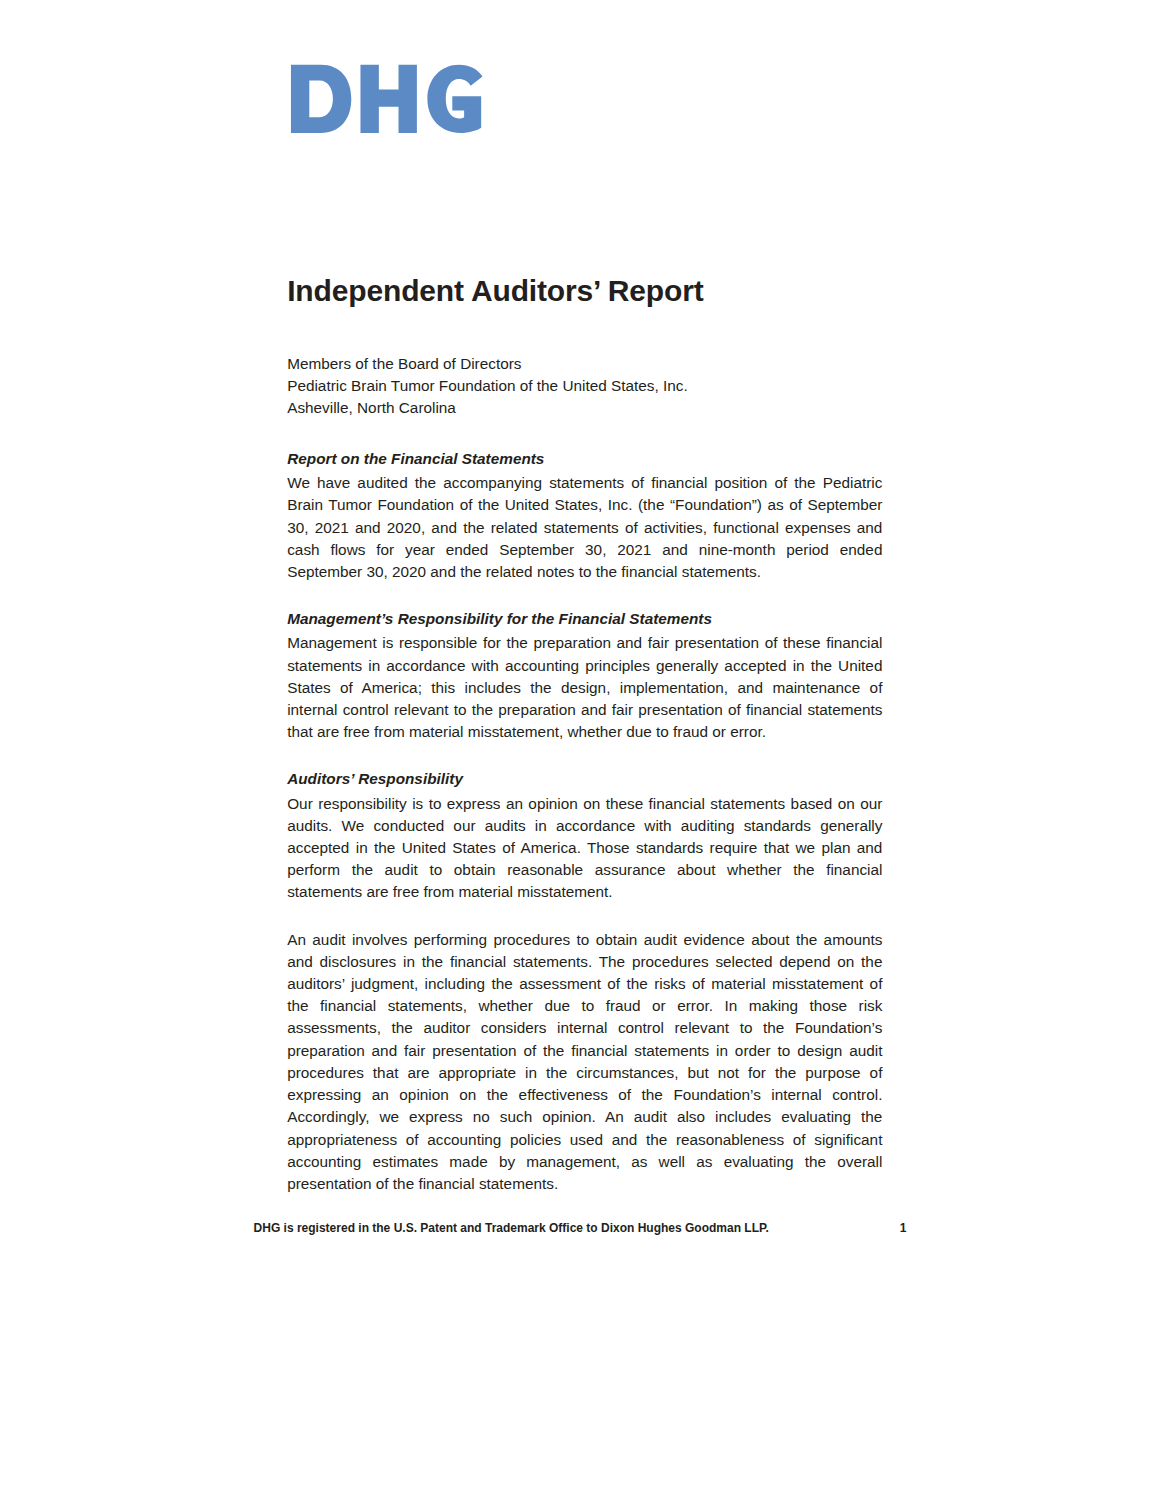Independent Auditors’ Report
Members of the Board of Directors
Pediatric Brain Tumor Foundation of the United States, Inc.
Asheville, North Carolina
Report on the Financial Statements
We have audited the accompanying statements of financial position of the Pediatric Brain Tumor Foundation of the United States, Inc. (the “Foundation”) as of September 30, 2021 and 2020, and the related statements of activities, functional expenses and cash flows for year ended September 30, 2021 and nine-month period ended September 30, 2020 and the related notes to the financial statements.
Management’s Responsibility for the Financial Statements
Management is responsible for the preparation and fair presentation of these financial statements in accordance with accounting principles generally accepted in the United States of America; this includes the design, implementation, and maintenance of internal control relevant to the preparation and fair presentation of financial statements that are free from material misstatement, whether due to fraud or error.
Auditors’ Responsibility
Our responsibility is to express an opinion on these financial statements based on our audits. We conducted our audits in accordance with auditing standards generally accepted in the United States of America. Those standards require that we plan and perform the audit to obtain reasonable assurance about whether the financial statements are free from material misstatement.
An audit involves performing procedures to obtain audit evidence about the amounts and disclosures in the financial statements. The procedures selected depend on the auditors’ judgment, including the assessment of the risks of material misstatement of the financial statements, whether due to fraud or error. In making those risk assessments, the auditor considers internal control relevant to the Foundation’s preparation and fair presentation of the financial statements in order to design audit procedures that are appropriate in the circumstances, but not for the purpose of expressing an opinion on the effectiveness of the Foundation’s internal control. Accordingly, we express no such opinion. An audit also includes evaluating the appropriateness of accounting policies used and the reasonableness of significant accounting estimates made by management, as well as evaluating the overall presentation of the financial statements.
DHG is registered in the U.S. Patent and Trademark Office to Dixon Hughes Goodman LLP. 1